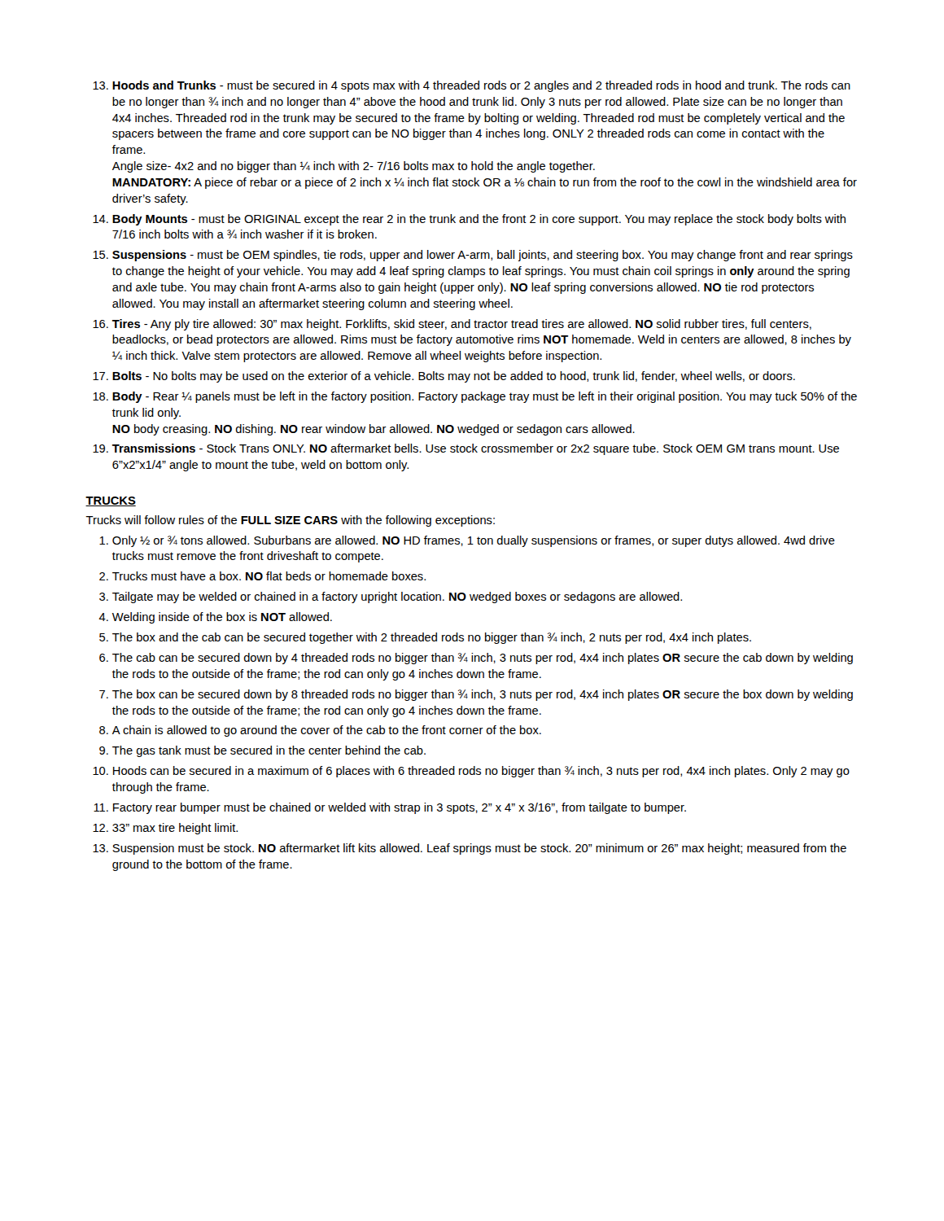Hoods and Trunks - must be secured in 4 spots max with 4 threaded rods or 2 angles and 2 threaded rods in hood and trunk. The rods can be no longer than ¾ inch and no longer than 4” above the hood and trunk lid. Only 3 nuts per rod allowed. Plate size can be no longer than 4x4 inches. Threaded rod in the trunk may be secured to the frame by bolting or welding. Threaded rod must be completely vertical and the spacers between the frame and core support can be NO bigger than 4 inches long. ONLY 2 threaded rods can come in contact with the frame.
Angle size- 4x2 and no bigger than ¼ inch with 2- 7/16 bolts max to hold the angle together.
MANDATORY: A piece of rebar or a piece of 2 inch x ¼ inch flat stock OR a ⅛ chain to run from the roof to the cowl in the windshield area for driver’s safety.
Body Mounts - must be ORIGINAL except the rear 2 in the trunk and the front 2 in core support. You may replace the stock body bolts with 7/16 inch bolts with a ¾ inch washer if it is broken.
Suspensions - must be OEM spindles, tie rods, upper and lower A-arm, ball joints, and steering box. You may change front and rear springs to change the height of your vehicle. You may add 4 leaf spring clamps to leaf springs. You must chain coil springs in only around the spring and axle tube. You may chain front A-arms also to gain height (upper only). NO leaf spring conversions allowed. NO tie rod protectors allowed. You may install an aftermarket steering column and steering wheel.
Tires - Any ply tire allowed: 30” max height. Forklifts, skid steer, and tractor tread tires are allowed. NO solid rubber tires, full centers, beadlocks, or bead protectors are allowed. Rims must be factory automotive rims NOT homemade. Weld in centers are allowed, 8 inches by ¼ inch thick. Valve stem protectors are allowed. Remove all wheel weights before inspection.
Bolts - No bolts may be used on the exterior of a vehicle. Bolts may not be added to hood, trunk lid, fender, wheel wells, or doors.
Body - Rear ¼ panels must be left in the factory position. Factory package tray must be left in their original position. You may tuck 50% of the trunk lid only.
NO body creasing. NO dishing. NO rear window bar allowed. NO wedged or sedagon cars allowed.
Transmissions - Stock Trans ONLY. NO aftermarket bells. Use stock crossmember or 2x2 square tube. Stock OEM GM trans mount. Use 6”x2”x1/4” angle to mount the tube, weld on bottom only.
TRUCKS
Trucks will follow rules of the FULL SIZE CARS with the following exceptions:
Only ½ or ¾ tons allowed. Suburbans are allowed. NO HD frames, 1 ton dually suspensions or frames, or super dutys allowed. 4wd drive trucks must remove the front driveshaft to compete.
Trucks must have a box. NO flat beds or homemade boxes.
Tailgate may be welded or chained in a factory upright location. NO wedged boxes or sedagons are allowed.
Welding inside of the box is NOT allowed.
The box and the cab can be secured together with 2 threaded rods no bigger than ¾ inch, 2 nuts per rod, 4x4 inch plates.
The cab can be secured down by 4 threaded rods no bigger than ¾ inch, 3 nuts per rod, 4x4 inch plates OR secure the cab down by welding the rods to the outside of the frame; the rod can only go 4 inches down the frame.
The box can be secured down by 8 threaded rods no bigger than ¾ inch, 3 nuts per rod, 4x4 inch plates OR secure the box down by welding the rods to the outside of the frame; the rod can only go 4 inches down the frame.
A chain is allowed to go around the cover of the cab to the front corner of the box.
The gas tank must be secured in the center behind the cab.
Hoods can be secured in a maximum of 6 places with 6 threaded rods no bigger than ¾ inch, 3 nuts per rod, 4x4 inch plates. Only 2 may go through the frame.
Factory rear bumper must be chained or welded with strap in 3 spots, 2” x 4” x 3/16”, from tailgate to bumper.
33” max tire height limit.
Suspension must be stock. NO aftermarket lift kits allowed. Leaf springs must be stock. 20” minimum or 26” max height; measured from the ground to the bottom of the frame.